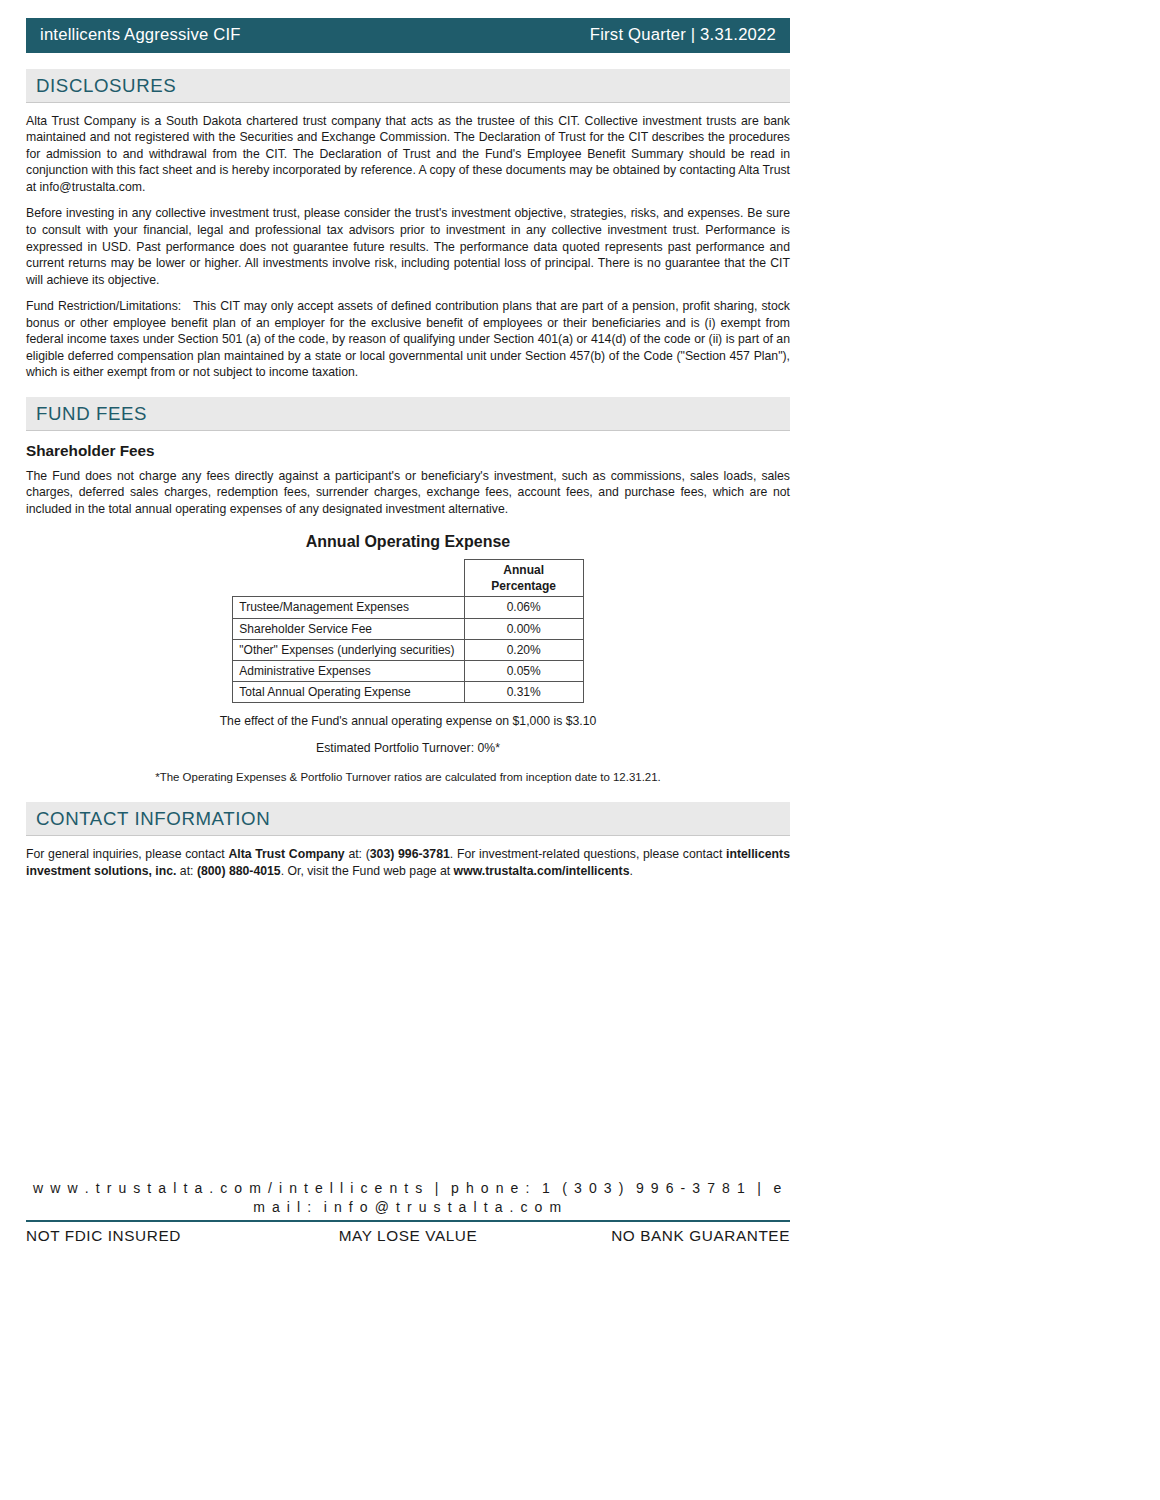intellicents Aggressive CIF First Quarter | 3.31.2022
DISCLOSURES
Alta Trust Company is a South Dakota chartered trust company that acts as the trustee of this CIT. Collective investment trusts are bank maintained and not registered with the Securities and Exchange Commission. The Declaration of Trust for the CIT describes the procedures for admission to and withdrawal from the CIT. The Declaration of Trust and the Fund's Employee Benefit Summary should be read in conjunction with this fact sheet and is hereby incorporated by reference. A copy of these documents may be obtained by contacting Alta Trust at info@trustalta.com.
Before investing in any collective investment trust, please consider the trust's investment objective, strategies, risks, and expenses. Be sure to consult with your financial, legal and professional tax advisors prior to investment in any collective investment trust. Performance is expressed in USD. Past performance does not guarantee future results. The performance data quoted represents past performance and current returns may be lower or higher. All investments involve risk, including potential loss of principal. There is no guarantee that the CIT will achieve its objective.
Fund Restriction/Limitations: This CIT may only accept assets of defined contribution plans that are part of a pension, profit sharing, stock bonus or other employee benefit plan of an employer for the exclusive benefit of employees or their beneficiaries and is (i) exempt from federal income taxes under Section 501 (a) of the code, by reason of qualifying under Section 401(a) or 414(d) of the code or (ii) is part of an eligible deferred compensation plan maintained by a state or local governmental unit under Section 457(b) of the Code ("Section 457 Plan"), which is either exempt from or not subject to income taxation.
FUND FEES
Shareholder Fees
The Fund does not charge any fees directly against a participant's or beneficiary's investment, such as commissions, sales loads, sales charges, deferred sales charges, redemption fees, surrender charges, exchange fees, account fees, and purchase fees, which are not included in the total annual operating expenses of any designated investment alternative.
Annual Operating Expense
| | Annual Percentage |
| --- | --- |
| Trustee/Management Expenses | 0.06% |
| Shareholder Service Fee | 0.00% |
| "Other" Expenses (underlying securities) | 0.20% |
| Administrative Expenses | 0.05% |
| Total Annual Operating Expense | 0.31% |
The effect of the Fund's annual operating expense on $1,000 is $3.10
Estimated Portfolio Turnover: 0%*
*The Operating Expenses & Portfolio Turnover ratios are calculated from inception date to 12.31.21.
CONTACT INFORMATION
For general inquiries, please contact Alta Trust Company at: (303) 996-3781. For investment-related questions, please contact intellicents investment solutions, inc. at: (800) 880-4015. Or, visit the Fund web page at www.trustalta.com/intellicents.
w w w . t r u s t a l t a . c o m / i n t e l l i c e n t s | p h o n e : 1 ( 3 0 3 ) 9 9 6 - 3 7 8 1 | e m a i l : i n f o @ t r u s t a l t a . c o m
NOT FDIC INSURED MAY LOSE VALUE NO BANK GUARANTEE